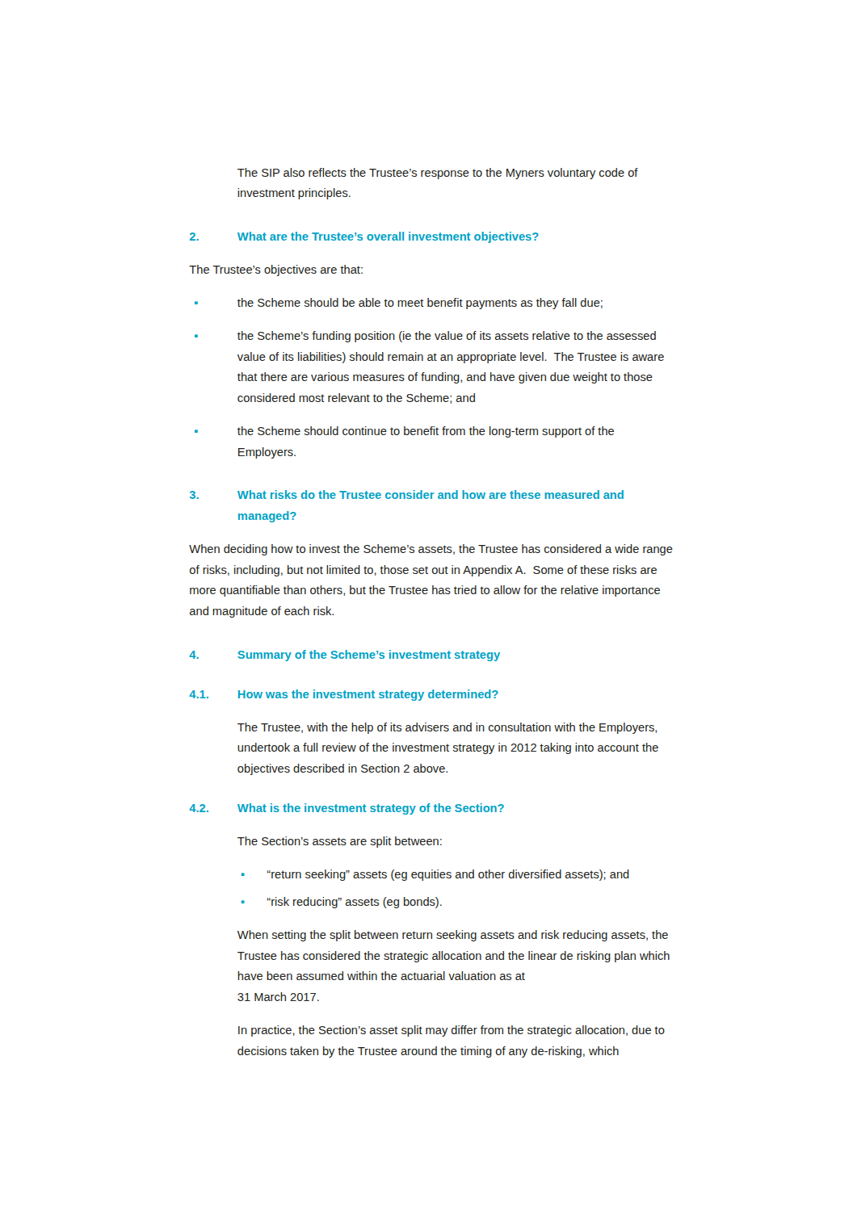The SIP also reflects the Trustee’s response to the Myners voluntary code of investment principles.
2. What are the Trustee’s overall investment objectives?
The Trustee’s objectives are that:
the Scheme should be able to meet benefit payments as they fall due;
the Scheme’s funding position (ie the value of its assets relative to the assessed value of its liabilities) should remain at an appropriate level. The Trustee is aware that there are various measures of funding, and have given due weight to those considered most relevant to the Scheme; and
the Scheme should continue to benefit from the long-term support of the Employers.
3. What risks do the Trustee consider and how are these measured and managed?
When deciding how to invest the Scheme’s assets, the Trustee has considered a wide range of risks, including, but not limited to, those set out in Appendix A. Some of these risks are more quantifiable than others, but the Trustee has tried to allow for the relative importance and magnitude of each risk.
4. Summary of the Scheme’s investment strategy
4.1. How was the investment strategy determined?
The Trustee, with the help of its advisers and in consultation with the Employers, undertook a full review of the investment strategy in 2012 taking into account the objectives described in Section 2 above.
4.2. What is the investment strategy of the Section?
The Section’s assets are split between:
“return seeking” assets (eg equities and other diversified assets); and
“risk reducing” assets (eg bonds).
When setting the split between return seeking assets and risk reducing assets, the Trustee has considered the strategic allocation and the linear de risking plan which have been assumed within the actuarial valuation as at
31 March 2017.
In practice, the Section’s asset split may differ from the strategic allocation, due to decisions taken by the Trustee around the timing of any de-risking, which